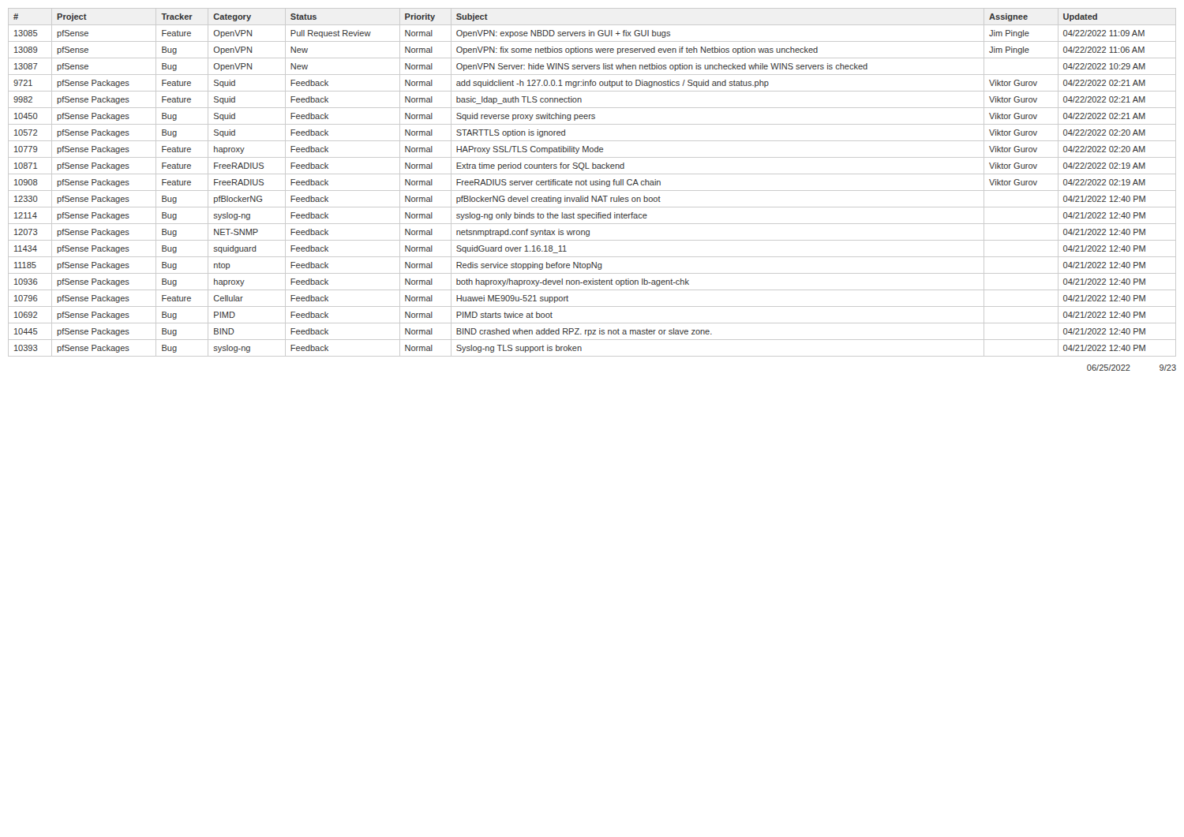| # | Project | Tracker | Category | Status | Priority | Subject | Assignee | Updated |
| --- | --- | --- | --- | --- | --- | --- | --- | --- |
| 13085 | pfSense | Feature | OpenVPN | Pull Request Review | Normal | OpenVPN: expose NBDD servers in GUI + fix GUI bugs | Jim Pingle | 04/22/2022 11:09 AM |
| 13089 | pfSense | Bug | OpenVPN | New | Normal | OpenVPN: fix some netbios options were preserved even if teh Netbios option was unchecked | Jim Pingle | 04/22/2022 11:06 AM |
| 13087 | pfSense | Bug | OpenVPN | New | Normal | OpenVPN Server: hide WINS servers list when netbios option is unchecked while WINS servers is checked | | 04/22/2022 10:29 AM |
| 9721 | pfSense Packages | Feature | Squid | Feedback | Normal | add squidclient -h 127.0.0.1 mgr:info output to Diagnostics / Squid and status.php | Viktor Gurov | 04/22/2022 02:21 AM |
| 9982 | pfSense Packages | Feature | Squid | Feedback | Normal | basic_ldap_auth TLS connection | Viktor Gurov | 04/22/2022 02:21 AM |
| 10450 | pfSense Packages | Bug | Squid | Feedback | Normal | Squid reverse proxy switching peers | Viktor Gurov | 04/22/2022 02:21 AM |
| 10572 | pfSense Packages | Bug | Squid | Feedback | Normal | STARTTLS option is ignored | Viktor Gurov | 04/22/2022 02:20 AM |
| 10779 | pfSense Packages | Feature | haproxy | Feedback | Normal | HAProxy SSL/TLS Compatibility Mode | Viktor Gurov | 04/22/2022 02:20 AM |
| 10871 | pfSense Packages | Feature | FreeRADIUS | Feedback | Normal | Extra time period counters for SQL backend | Viktor Gurov | 04/22/2022 02:19 AM |
| 10908 | pfSense Packages | Feature | FreeRADIUS | Feedback | Normal | FreeRADIUS server certificate not using full CA chain | Viktor Gurov | 04/22/2022 02:19 AM |
| 12330 | pfSense Packages | Bug | pfBlockerNG | Feedback | Normal | pfBlockerNG devel creating invalid NAT rules on boot | | 04/21/2022 12:40 PM |
| 12114 | pfSense Packages | Bug | syslog-ng | Feedback | Normal | syslog-ng only binds to the last specified interface | | 04/21/2022 12:40 PM |
| 12073 | pfSense Packages | Bug | NET-SNMP | Feedback | Normal | netsnmptrapd.conf syntax is wrong | | 04/21/2022 12:40 PM |
| 11434 | pfSense Packages | Bug | squidguard | Feedback | Normal | SquidGuard over 1.16.18_11 | | 04/21/2022 12:40 PM |
| 11185 | pfSense Packages | Bug | ntop | Feedback | Normal | Redis service stopping before NtopNg | | 04/21/2022 12:40 PM |
| 10936 | pfSense Packages | Bug | haproxy | Feedback | Normal | both haproxy/haproxy-devel non-existent option lb-agent-chk | | 04/21/2022 12:40 PM |
| 10796 | pfSense Packages | Feature | Cellular | Feedback | Normal | Huawei ME909u-521 support | | 04/21/2022 12:40 PM |
| 10692 | pfSense Packages | Bug | PIMD | Feedback | Normal | PIMD starts twice at boot | | 04/21/2022 12:40 PM |
| 10445 | pfSense Packages | Bug | BIND | Feedback | Normal | BIND crashed when added RPZ. rpz is not a master or slave zone. | | 04/21/2022 12:40 PM |
| 10393 | pfSense Packages | Bug | syslog-ng | Feedback | Normal | Syslog-ng TLS support is broken | | 04/21/2022 12:40 PM |
06/25/2022 9/23